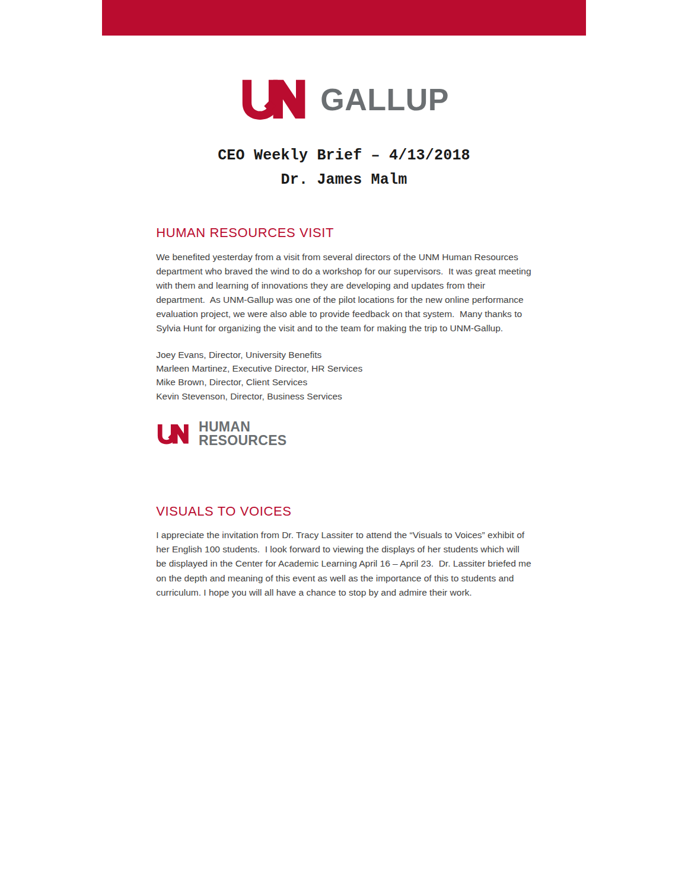GALLUP
CEO Weekly Brief – 4/13/2018
Dr. James Malm
HUMAN RESOURCES VISIT
We benefited yesterday from a visit from several directors of the UNM Human Resources department who braved the wind to do a workshop for our supervisors. It was great meeting with them and learning of innovations they are developing and updates from their department. As UNM-Gallup was one of the pilot locations for the new online performance evaluation project, we were also able to provide feedback on that system. Many thanks to Sylvia Hunt for organizing the visit and to the team for making the trip to UNM-Gallup.
Joey Evans, Director, University Benefits
Marleen Martinez, Executive Director, HR Services
Mike Brown, Director, Client Services
Kevin Stevenson, Director, Business Services
HUMAN
RESOURCES
VISUALS TO VOICES
I appreciate the invitation from Dr. Tracy Lassiter to attend the “Visuals to Voices” exhibit of her English 100 students. I look forward to viewing the displays of her students which will be displayed in the Center for Academic Learning April 16 – April 23. Dr. Lassiter briefed me on the depth and meaning of this event as well as the importance of this to students and curriculum. I hope you will all have a chance to stop by and admire their work.